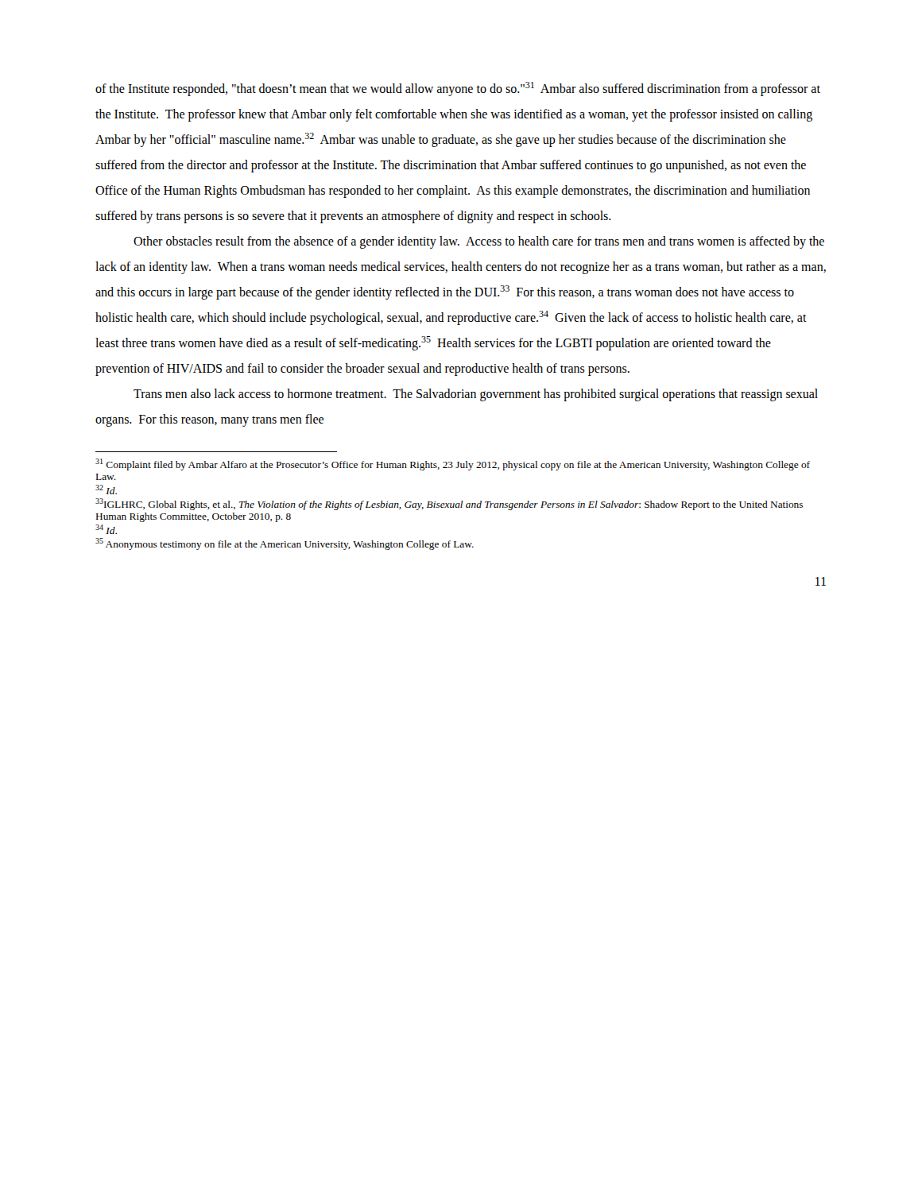of the Institute responded, "that doesn’t mean that we would allow anyone to do so."31 Ambar also suffered discrimination from a professor at the Institute. The professor knew that Ambar only felt comfortable when she was identified as a woman, yet the professor insisted on calling Ambar by her "official" masculine name.32 Ambar was unable to graduate, as she gave up her studies because of the discrimination she suffered from the director and professor at the Institute. The discrimination that Ambar suffered continues to go unpunished, as not even the Office of the Human Rights Ombudsman has responded to her complaint. As this example demonstrates, the discrimination and humiliation suffered by trans persons is so severe that it prevents an atmosphere of dignity and respect in schools.
Other obstacles result from the absence of a gender identity law. Access to health care for trans men and trans women is affected by the lack of an identity law. When a trans woman needs medical services, health centers do not recognize her as a trans woman, but rather as a man, and this occurs in large part because of the gender identity reflected in the DUI.33 For this reason, a trans woman does not have access to holistic health care, which should include psychological, sexual, and reproductive care.34 Given the lack of access to holistic health care, at least three trans women have died as a result of self-medicating.35 Health services for the LGBTI population are oriented toward the prevention of HIV/AIDS and fail to consider the broader sexual and reproductive health of trans persons.
Trans men also lack access to hormone treatment. The Salvadorian government has prohibited surgical operations that reassign sexual organs. For this reason, many trans men flee
31 Complaint filed by Ambar Alfaro at the Prosecutor’s Office for Human Rights, 23 July 2012, physical copy on file at the American University, Washington College of Law.
32 Id.
33IGLHRC, Global Rights, et al., The Violation of the Rights of Lesbian, Gay, Bisexual and Transgender Persons in El Salvador: Shadow Report to the United Nations Human Rights Committee, October 2010, p. 8
34 Id.
35 Anonymous testimony on file at the American University, Washington College of Law.
11